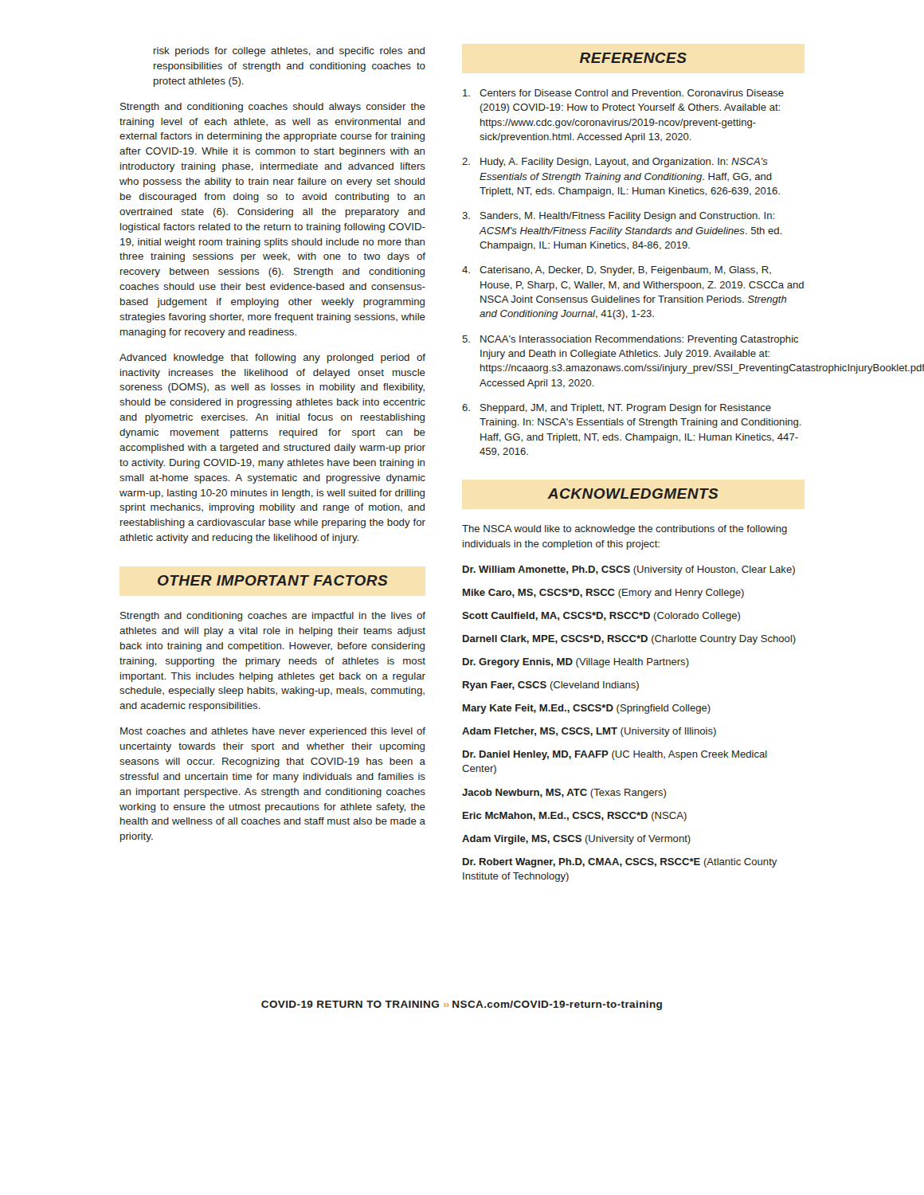risk periods for college athletes, and specific roles and responsibilities of strength and conditioning coaches to protect athletes (5).
Strength and conditioning coaches should always consider the training level of each athlete, as well as environmental and external factors in determining the appropriate course for training after COVID-19. While it is common to start beginners with an introductory training phase, intermediate and advanced lifters who possess the ability to train near failure on every set should be discouraged from doing so to avoid contributing to an overtrained state (6). Considering all the preparatory and logistical factors related to the return to training following COVID-19, initial weight room training splits should include no more than three training sessions per week, with one to two days of recovery between sessions (6). Strength and conditioning coaches should use their best evidence-based and consensus-based judgement if employing other weekly programming strategies favoring shorter, more frequent training sessions, while managing for recovery and readiness.
Advanced knowledge that following any prolonged period of inactivity increases the likelihood of delayed onset muscle soreness (DOMS), as well as losses in mobility and flexibility, should be considered in progressing athletes back into eccentric and plyometric exercises. An initial focus on reestablishing dynamic movement patterns required for sport can be accomplished with a targeted and structured daily warm-up prior to activity. During COVID-19, many athletes have been training in small at-home spaces. A systematic and progressive dynamic warm-up, lasting 10-20 minutes in length, is well suited for drilling sprint mechanics, improving mobility and range of motion, and reestablishing a cardiovascular base while preparing the body for athletic activity and reducing the likelihood of injury.
OTHER IMPORTANT FACTORS
Strength and conditioning coaches are impactful in the lives of athletes and will play a vital role in helping their teams adjust back into training and competition. However, before considering training, supporting the primary needs of athletes is most important. This includes helping athletes get back on a regular schedule, especially sleep habits, waking-up, meals, commuting, and academic responsibilities.
Most coaches and athletes have never experienced this level of uncertainty towards their sport and whether their upcoming seasons will occur. Recognizing that COVID-19 has been a stressful and uncertain time for many individuals and families is an important perspective. As strength and conditioning coaches working to ensure the utmost precautions for athlete safety, the health and wellness of all coaches and staff must also be made a priority.
REFERENCES
1. Centers for Disease Control and Prevention. Coronavirus Disease (2019) COVID-19: How to Protect Yourself & Others. Available at: https://www.cdc.gov/coronavirus/2019-ncov/prevent-getting-sick/prevention.html. Accessed April 13, 2020.
2. Hudy, A. Facility Design, Layout, and Organization. In: NSCA's Essentials of Strength Training and Conditioning. Haff, GG, and Triplett, NT, eds. Champaign, IL: Human Kinetics, 626-639, 2016.
3. Sanders, M. Health/Fitness Facility Design and Construction. In: ACSM's Health/Fitness Facility Standards and Guidelines. 5th ed. Champaign, IL: Human Kinetics, 84-86, 2019.
4. Caterisano, A, Decker, D, Snyder, B, Feigenbaum, M, Glass, R, House, P, Sharp, C, Waller, M, and Witherspoon, Z. 2019. CSCCa and NSCA Joint Consensus Guidelines for Transition Periods. Strength and Conditioning Journal, 41(3), 1-23.
5. NCAA's Interassociation Recommendations: Preventing Catastrophic Injury and Death in Collegiate Athletics. July 2019. Available at: https://ncaaorg.s3.amazonaws.com/ssi/injury_prev/SSI_PreventingCatastrophicInjuryBooklet.pdf. Accessed April 13, 2020.
6. Sheppard, JM, and Triplett, NT. Program Design for Resistance Training. In: NSCA's Essentials of Strength Training and Conditioning. Haff, GG, and Triplett, NT, eds. Champaign, IL: Human Kinetics, 447-459, 2016.
ACKNOWLEDGMENTS
The NSCA would like to acknowledge the contributions of the following individuals in the completion of this project:
Dr. William Amonette, Ph.D, CSCS (University of Houston, Clear Lake)
Mike Caro, MS, CSCS*D, RSCC (Emory and Henry College)
Scott Caulfield, MA, CSCS*D, RSCC*D (Colorado College)
Darnell Clark, MPE, CSCS*D, RSCC*D (Charlotte Country Day School)
Dr. Gregory Ennis, MD (Village Health Partners)
Ryan Faer, CSCS (Cleveland Indians)
Mary Kate Feit, M.Ed., CSCS*D (Springfield College)
Adam Fletcher, MS, CSCS, LMT (University of Illinois)
Dr. Daniel Henley, MD, FAAFP (UC Health, Aspen Creek Medical Center)
Jacob Newburn, MS, ATC (Texas Rangers)
Eric McMahon, M.Ed., CSCS, RSCC*D (NSCA)
Adam Virgile, MS, CSCS (University of Vermont)
Dr. Robert Wagner, Ph.D, CMAA, CSCS, RSCC*E (Atlantic County Institute of Technology)
COVID-19 RETURN TO TRAINING ›› NSCA.com/COVID-19-return-to-training